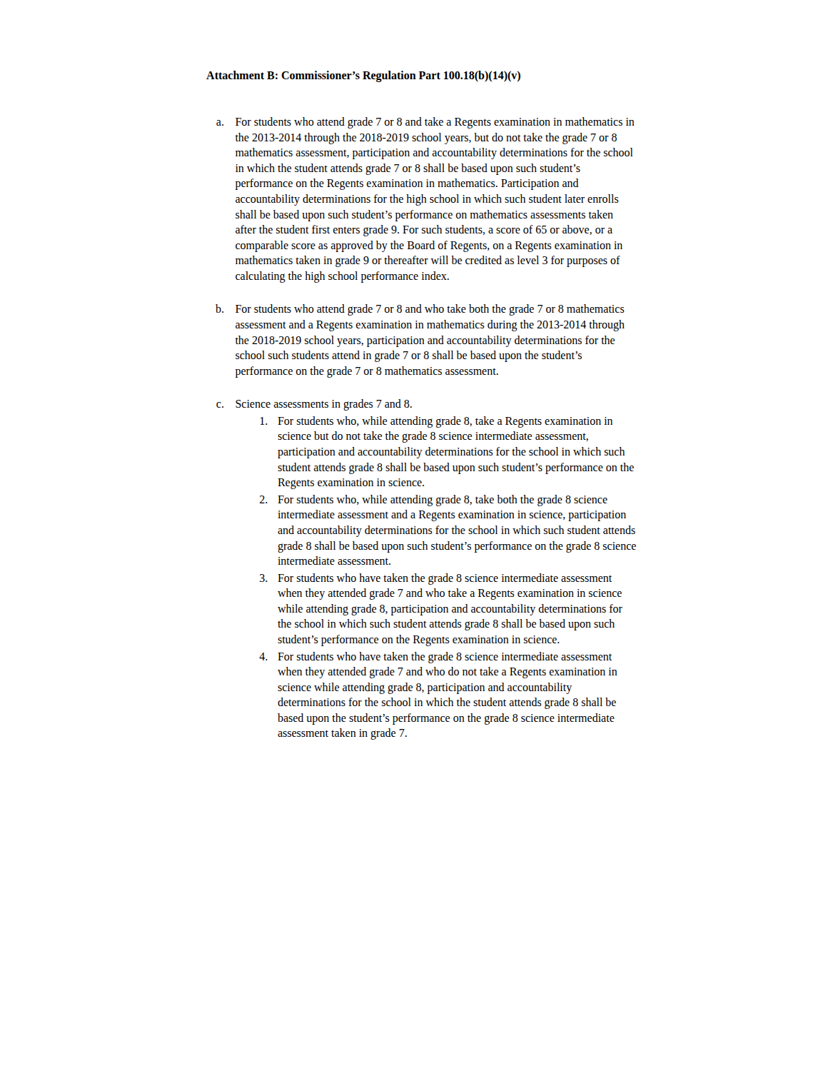Attachment B: Commissioner’s Regulation Part 100.18(b)(14)(v)
For students who attend grade 7 or 8 and take a Regents examination in mathematics in the 2013-2014 through the 2018-2019 school years, but do not take the grade 7 or 8 mathematics assessment, participation and accountability determinations for the school in which the student attends grade 7 or 8 shall be based upon such student’s performance on the Regents examination in mathematics. Participation and accountability determinations for the high school in which such student later enrolls shall be based upon such student’s performance on mathematics assessments taken after the student first enters grade 9. For such students, a score of 65 or above, or a comparable score as approved by the Board of Regents, on a Regents examination in mathematics taken in grade 9 or thereafter will be credited as level 3 for purposes of calculating the high school performance index.
For students who attend grade 7 or 8 and who take both the grade 7 or 8 mathematics assessment and a Regents examination in mathematics during the 2013-2014 through the 2018-2019 school years, participation and accountability determinations for the school such students attend in grade 7 or 8 shall be based upon the student’s performance on the grade 7 or 8 mathematics assessment.
Science assessments in grades 7 and 8.
For students who, while attending grade 8, take a Regents examination in science but do not take the grade 8 science intermediate assessment, participation and accountability determinations for the school in which such student attends grade 8 shall be based upon such student’s performance on the Regents examination in science.
For students who, while attending grade 8, take both the grade 8 science intermediate assessment and a Regents examination in science, participation and accountability determinations for the school in which such student attends grade 8 shall be based upon such student’s performance on the grade 8 science intermediate assessment.
For students who have taken the grade 8 science intermediate assessment when they attended grade 7 and who take a Regents examination in science while attending grade 8, participation and accountability determinations for the school in which such student attends grade 8 shall be based upon such student’s performance on the Regents examination in science.
For students who have taken the grade 8 science intermediate assessment when they attended grade 7 and who do not take a Regents examination in science while attending grade 8, participation and accountability determinations for the school in which the student attends grade 8 shall be based upon the student’s performance on the grade 8 science intermediate assessment taken in grade 7.